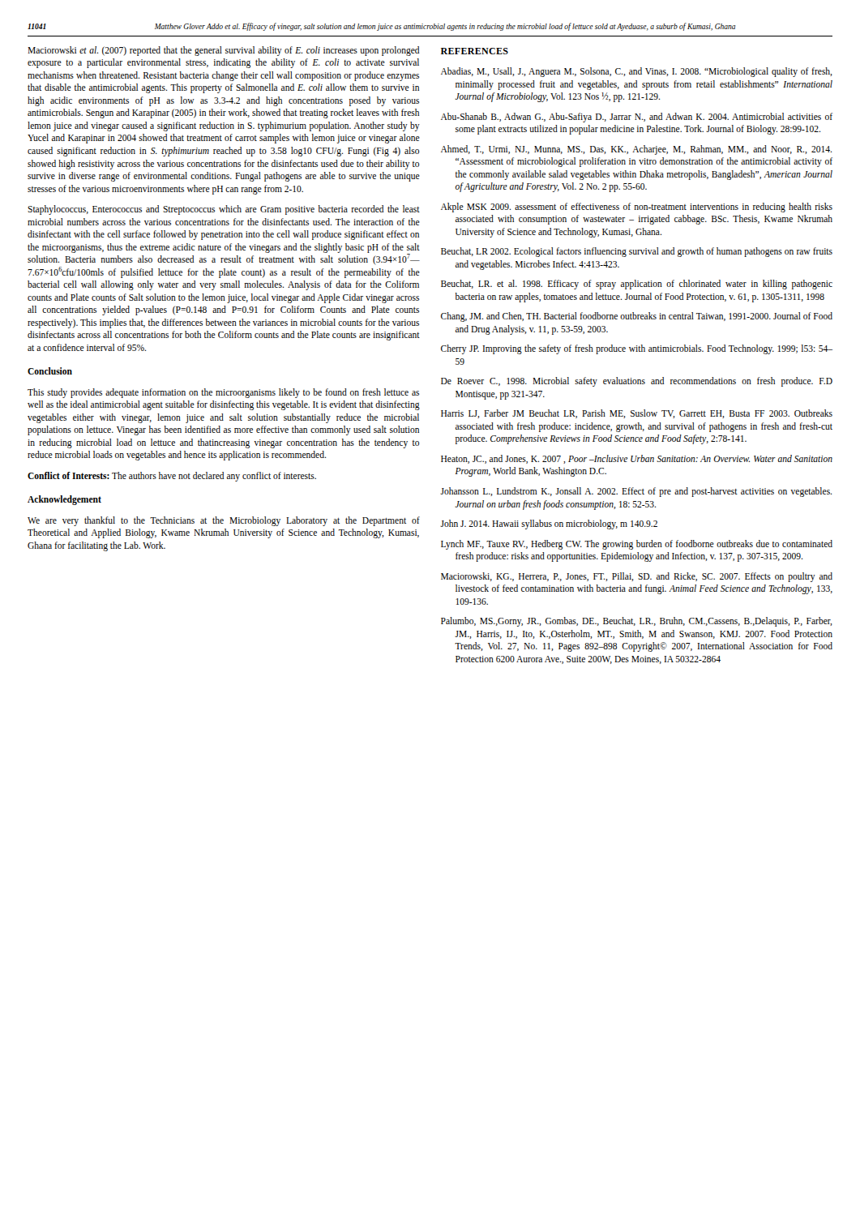11041
Matthew Glover Addo et al. Efficacy of vinegar, salt solution and lemon juice as antimicrobial agents in reducing the microbial load of lettuce sold at Ayeduase, a suburb of Kumasi, Ghana
Maciorowski et al. (2007) reported that the general survival ability of E. coli increases upon prolonged exposure to a particular environmental stress, indicating the ability of E. coli to activate survival mechanisms when threatened. Resistant bacteria change their cell wall composition or produce enzymes that disable the antimicrobial agents. This property of Salmonella and E. coli allow them to survive in high acidic environments of pH as low as 3.3-4.2 and high concentrations posed by various antimicrobials. Sengun and Karapinar (2005) in their work, showed that treating rocket leaves with fresh lemon juice and vinegar caused a significant reduction in S. typhimurium population. Another study by Yucel and Karapinar in 2004 showed that treatment of carrot samples with lemon juice or vinegar alone caused significant reduction in S. typhimurium reached up to 3.58 log10 CFU/g. Fungi (Fig 4) also showed high resistivity across the various concentrations for the disinfectants used due to their ability to survive in diverse range of environmental conditions. Fungal pathogens are able to survive the unique stresses of the various microenvironments where pH can range from 2-10.
Staphylococcus, Enterococcus and Streptococcus which are Gram positive bacteria recorded the least microbial numbers across the various concentrations for the disinfectants used. The interaction of the disinfectant with the cell surface followed by penetration into the cell wall produce significant effect on the microorganisms, thus the extreme acidic nature of the vinegars and the slightly basic pH of the salt solution. Bacteria numbers also decreased as a result of treatment with salt solution (3.94×107—7.67×106cfu/100mls of pulsified lettuce for the plate count) as a result of the permeability of the bacterial cell wall allowing only water and very small molecules. Analysis of data for the Coliform counts and Plate counts of Salt solution to the lemon juice, local vinegar and Apple Cidar vinegar across all concentrations yielded p-values (P=0.148 and P=0.91 for Coliform Counts and Plate counts respectively). This implies that, the differences between the variances in microbial counts for the various disinfectants across all concentrations for both the Coliform counts and the Plate counts are insignificant at a confidence interval of 95%.
Conclusion
This study provides adequate information on the microorganisms likely to be found on fresh lettuce as well as the ideal antimicrobial agent suitable for disinfecting this vegetable. It is evident that disinfecting vegetables either with vinegar, lemon juice and salt solution substantially reduce the microbial populations on lettuce. Vinegar has been identified as more effective than commonly used salt solution in reducing microbial load on lettuce and thatincreasing vinegar concentration has the tendency to reduce microbial loads on vegetables and hence its application is recommended.
Conflict of Interests: The authors have not declared any conflict of interests.
Acknowledgement
We are very thankful to the Technicians at the Microbiology Laboratory at the Department of Theoretical and Applied Biology, Kwame Nkrumah University of Science and Technology, Kumasi, Ghana for facilitating the Lab. Work.
REFERENCES
Abadias, M., Usall, J., Anguera M., Solsona, C., and Vinas, I. 2008. “Microbiological quality of fresh, minimally processed fruit and vegetables, and sprouts from retail establishments” International Journal of Microbiology, Vol. 123 Nos ½, pp. 121-129.
Abu-Shanab B., Adwan G., Abu-Safiya D., Jarrar N., and Adwan K. 2004. Antimicrobial activities of some plant extracts utilized in popular medicine in Palestine. Tork. Journal of Biology. 28:99-102.
Ahmed, T., Urmi, NJ., Munna, MS., Das, KK., Acharjee, M., Rahman, MM., and Noor, R., 2014. “Assessment of microbiological proliferation in vitro demonstration of the antimicrobial activity of the commonly available salad vegetables within Dhaka metropolis, Bangladesh”, American Journal of Agriculture and Forestry, Vol. 2 No. 2 pp. 55-60.
Akple MSK 2009. assessment of effectiveness of non-treatment interventions in reducing health risks associated with consumption of wastewater – irrigated cabbage. BSc. Thesis, Kwame Nkrumah University of Science and Technology, Kumasi, Ghana.
Beuchat, LR 2002. Ecological factors influencing survival and growth of human pathogens on raw fruits and vegetables. Microbes Infect. 4:413-423.
Beuchat, LR. et al. 1998. Efficacy of spray application of chlorinated water in killing pathogenic bacteria on raw apples, tomatoes and lettuce. Journal of Food Protection, v. 61, p. 1305-1311, 1998
Chang, JM. and Chen, TH. Bacterial foodborne outbreaks in central Taiwan, 1991-2000. Journal of Food and Drug Analysis, v. 11, p. 53-59, 2003.
Cherry JP. Improving the safety of fresh produce with antimicrobials. Food Technology. 1999; l53: 54–59
De Roever C., 1998. Microbial safety evaluations and recommendations on fresh produce. F.D Montisque, pp 321-347.
Harris LJ, Farber JM Beuchat LR, Parish ME, Suslow TV, Garrett EH, Busta FF 2003. Outbreaks associated with fresh produce: incidence, growth, and survival of pathogens in fresh and fresh-cut produce. Comprehensive Reviews in Food Science and Food Safety, 2:78-141.
Heaton, JC., and Jones, K. 2007 , Poor –Inclusive Urban Sanitation: An Overview. Water and Sanitation Program, World Bank, Washington D.C.
Johansson L., Lundstrom K., Jonsall A. 2002. Effect of pre and post-harvest activities on vegetables. Journal on urban fresh foods consumption, 18: 52-53.
John J. 2014. Hawaii syllabus on microbiology, m 140.9.2
Lynch MF., Tauxe RV., Hedberg CW. The growing burden of foodborne outbreaks due to contaminated fresh produce: risks and opportunities. Epidemiology and Infection, v. 137, p. 307-315, 2009.
Maciorowski, KG., Herrera, P., Jones, FT., Pillai, SD. and Ricke, SC. 2007. Effects on poultry and livestock of feed contamination with bacteria and fungi. Animal Feed Science and Technology, 133, 109-136.
Palumbo, MS.,Gorny, JR., Gombas, DE., Beuchat, LR., Bruhn, CM.,Cassens, B.,Delaquis, P., Farber, JM., Harris, IJ., Ito, K.,Osterholm, MT., Smith, M and Swanson, KMJ. 2007. Food Protection Trends, Vol. 27, No. 11, Pages 892–898 Copyright© 2007, International Association for Food Protection 6200 Aurora Ave., Suite 200W, Des Moines, IA 50322-2864